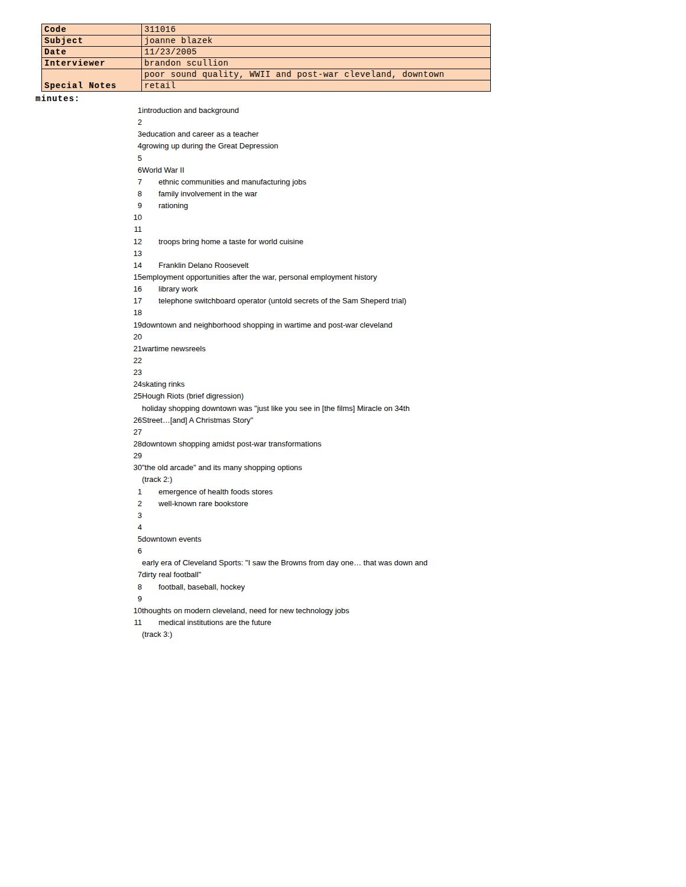| Code | 311016 |
| Subject | joanne blazek |
| Date | 11/23/2005 |
| Interviewer | brandon scullion |
| | poor sound quality, WWII and post-war cleveland, downtown |
| Special Notes | retail |
minutes:
| 1 | introduction and background |
| 2 | |
| 3 | education and career as a teacher |
| 4 | growing up during the Great Depression |
| 5 | |
| 6 | World War II |
| 7 | ethnic communities and manufacturing jobs |
| 8 | family involvement in the war |
| 9 | rationing |
| 10 | |
| 11 | |
| 12 | troops bring home a taste for world cuisine |
| 13 | |
| 14 | Franklin Delano Roosevelt |
| 15 | employment opportunities after the war, personal employment history |
| 16 | library work |
| 17 | telephone switchboard operator (untold secrets of the Sam Sheperd trial) |
| 18 | |
| 19 | downtown and neighborhood shopping in wartime and post-war cleveland |
| 20 | |
| 21 | wartime newsreels |
| 22 | |
| 23 | |
| 24 | skating rinks |
| 25 | Hough Riots (brief digression) |
| | holiday shopping downtown was "just like you see in [the films] Miracle on 34th |
| 26 | Street…[and] A Christmas Story" |
| 27 | |
| 28 | downtown shopping amidst post-war transformations |
| 29 | |
| 30 | "the old arcade" and its many shopping options |
| | (track 2:) |
| 1 | emergence of health foods stores |
| 2 | well-known rare bookstore |
| 3 | |
| 4 | |
| 5 | downtown events |
| 6 | |
| | early era of Cleveland Sports: "I saw the Browns from day one… that was down and |
| 7 | dirty real football" |
| 8 | football, baseball, hockey |
| 9 | |
| 10 | thoughts on modern cleveland, need for new technology jobs |
| 11 | medical institutions are the future |
| | (track 3:) |